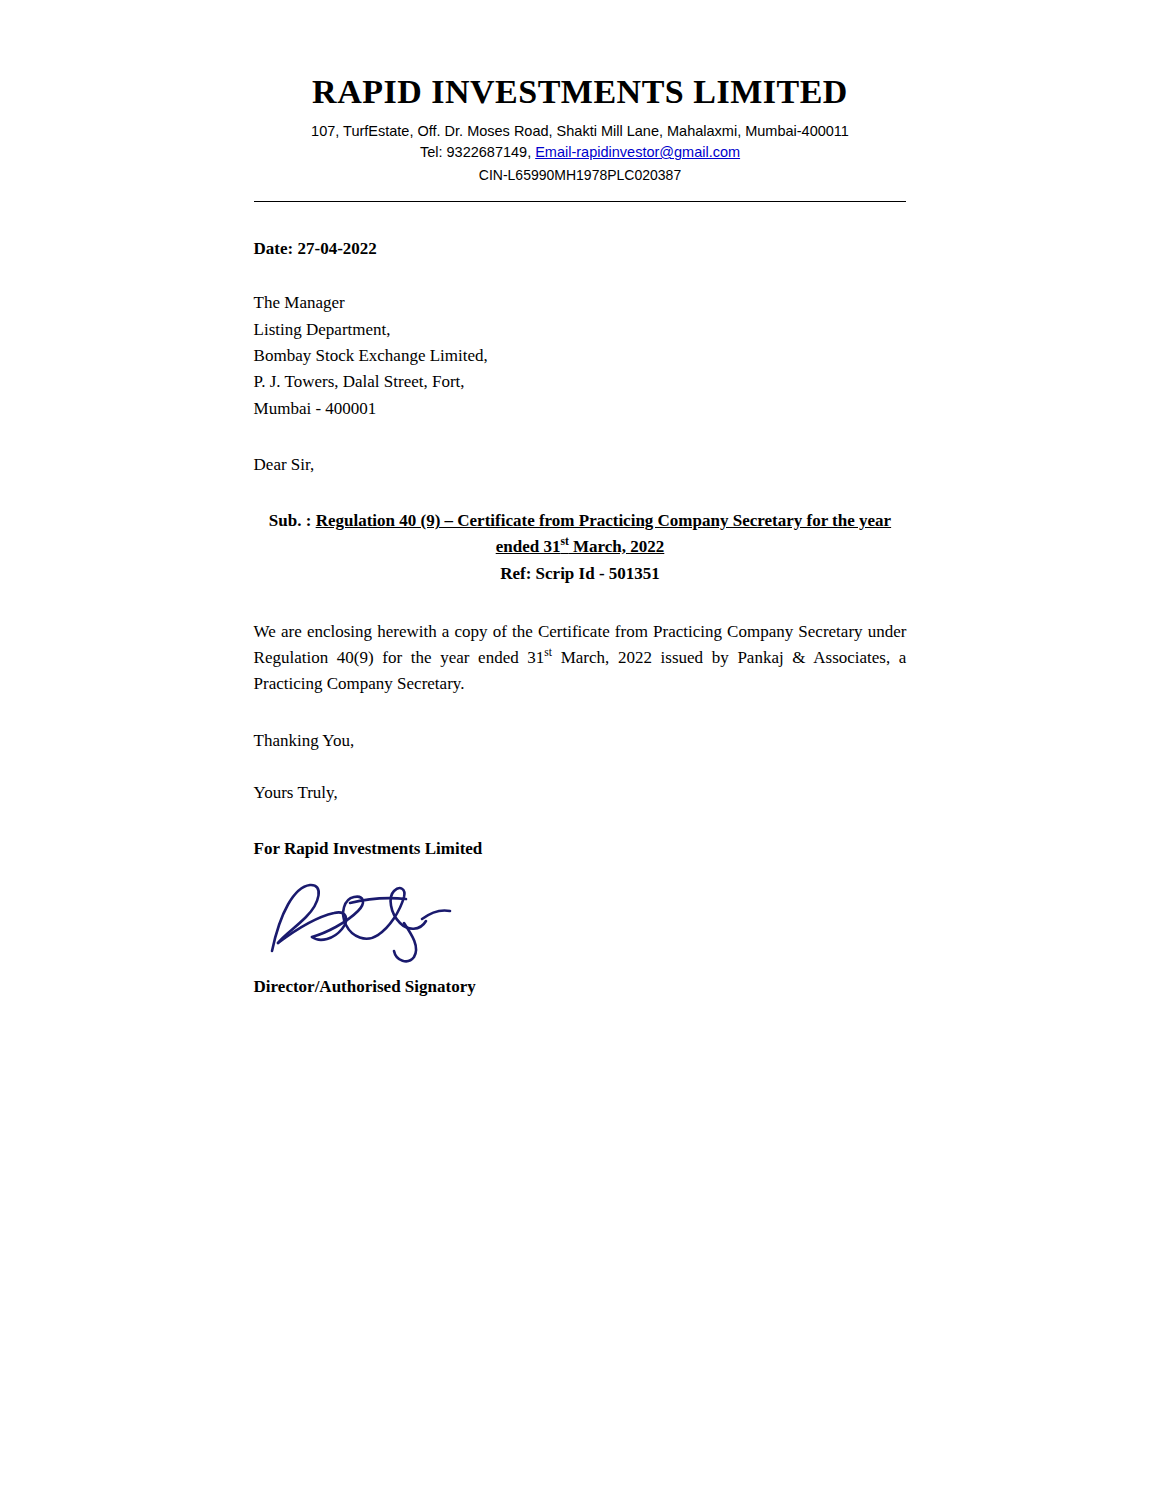RAPID INVESTMENTS LIMITED
107, TurfEstate, Off. Dr. Moses Road, Shakti Mill Lane, Mahalaxmi, Mumbai-400011
Tel: 9322687149, Email-rapidinvestor@gmail.com
CIN-L65990MH1978PLC020387
Date: 27-04-2022
The Manager
Listing Department,
Bombay Stock Exchange Limited,
P. J. Towers, Dalal Street, Fort,
Mumbai - 400001
Dear Sir,
Sub. : Regulation 40 (9) – Certificate from Practicing Company Secretary for the year ended 31st March, 2022 Ref: Scrip Id - 501351
We are enclosing herewith a copy of the Certificate from Practicing Company Secretary under Regulation 40(9) for the year ended 31st March, 2022 issued by Pankaj & Associates, a Practicing Company Secretary.
Thanking You,
Yours Truly,
For Rapid Investments Limited
Director/Authorised Signatory